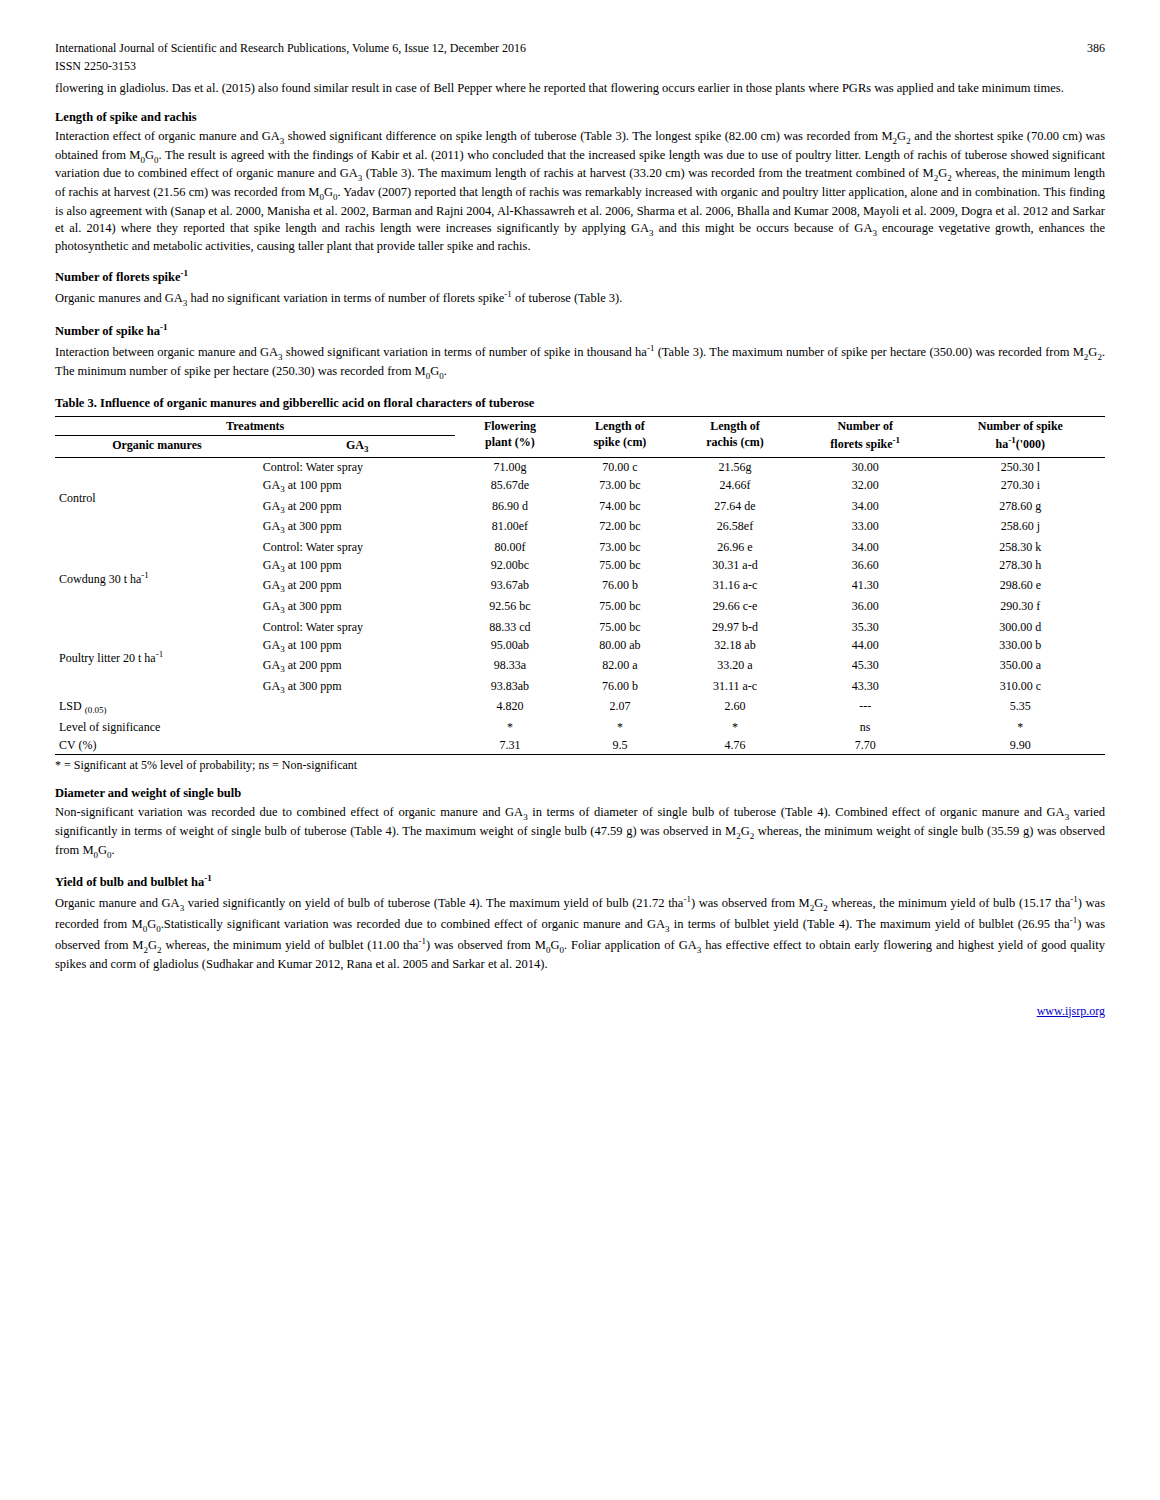International Journal of Scientific and Research Publications, Volume 6, Issue 12, December 2016
386
ISSN 2250-3153
flowering in gladiolus. Das et al. (2015) also found similar result in case of Bell Pepper where he reported that flowering occurs earlier in those plants where PGRs was applied and take minimum times.
Length of spike and rachis
Interaction effect of organic manure and GA3 showed significant difference on spike length of tuberose (Table 3). The longest spike (82.00 cm) was recorded from M2G2 and the shortest spike (70.00 cm) was obtained from M0G0. The result is agreed with the findings of Kabir et al. (2011) who concluded that the increased spike length was due to use of poultry litter. Length of rachis of tuberose showed significant variation due to combined effect of organic manure and GA3 (Table 3). The maximum length of rachis at harvest (33.20 cm) was recorded from the treatment combined of M2G2 whereas, the minimum length of rachis at harvest (21.56 cm) was recorded from M0G0. Yadav (2007) reported that length of rachis was remarkably increased with organic and poultry litter application, alone and in combination. This finding is also agreement with (Sanap et al. 2000, Manisha et al. 2002, Barman and Rajni 2004, Al-Khassawreh et al. 2006, Sharma et al. 2006, Bhalla and Kumar 2008, Mayoli et al. 2009, Dogra et al. 2012 and Sarkar et al. 2014) where they reported that spike length and rachis length were increases significantly by applying GA3 and this might be occurs because of GA3 encourage vegetative growth, enhances the photosynthetic and metabolic activities, causing taller plant that provide taller spike and rachis.
Number of florets spike-1
Organic manures and GA3 had no significant variation in terms of number of florets spike-1 of tuberose (Table 3).
Number of spike ha-1
Interaction between organic manure and GA3 showed significant variation in terms of number of spike in thousand ha-1 (Table 3). The maximum number of spike per hectare (350.00) was recorded from M2G2. The minimum number of spike per hectare (250.30) was recorded from M0G0.
Table 3. Influence of organic manures and gibberellic acid on floral characters of tuberose
| Treatments | Flowering plant (%) | Length of spike (cm) | Length of rachis (cm) | Number of florets spike -1 | Number of spike ha -1 ('000) |
| --- | --- | --- | --- | --- | --- |
| Organic manures | GA 3 |
| Control | Control: Water spray | 71.00g | 70.00 c | 21.56g | 30.00 | 250.30 l |
| GA 3 at 100 ppm | 85.67de | 73.00 bc | 24.66f | 32.00 | 270.30 i |
| GA 3 at 200 ppm | 86.90 d | 74.00 bc | 27.64 de | 34.00 | 278.60 g |
| GA 3 at 300 ppm | 81.00ef | 72.00 bc | 26.58ef | 33.00 | 258.60 j |
| Cowdung 30 t ha -1 | Control: Water spray | 80.00f | 73.00 bc | 26.96 e | 34.00 | 258.30 k |
| GA 3 at 100 ppm | 92.00bc | 75.00 bc | 30.31 a-d | 36.60 | 278.30 h |
| GA 3 at 200 ppm | 93.67ab | 76.00 b | 31.16 a-c | 41.30 | 298.60 e |
| GA 3 at 300 ppm | 92.56 bc | 75.00 bc | 29.66 c-e | 36.00 | 290.30 f |
| Poultry litter 20 t ha -1 | Control: Water spray | 88.33 cd | 75.00 bc | 29.97 b-d | 35.30 | 300.00 d |
| GA 3 at 100 ppm | 95.00ab | 80.00 ab | 32.18 ab | 44.00 | 330.00 b |
| GA 3 at 200 ppm | 98.33a | 82.00 a | 33.20 a | 45.30 | 350.00 a |
| GA 3 at 300 ppm | 93.83ab | 76.00 b | 31.11 a-c | 43.30 | 310.00 c |
| LSD (0.05) | 4.820 | 2.07 | 2.60 | --- | 5.35 |
| Level of significance | * | * | * | ns | * |
| CV (%) | 7.31 | 9.5 | 4.76 | 7.70 | 9.90 |
* = Significant at 5% level of probability; ns = Non-significant
Diameter and weight of single bulb
Non-significant variation was recorded due to combined effect of organic manure and GA3 in terms of diameter of single bulb of tuberose (Table 4). Combined effect of organic manure and GA3 varied significantly in terms of weight of single bulb of tuberose (Table 4). The maximum weight of single bulb (47.59 g) was observed in M2G2 whereas, the minimum weight of single bulb (35.59 g) was observed from M0G0.
Yield of bulb and bulblet ha-1
Organic manure and GA3 varied significantly on yield of bulb of tuberose (Table 4). The maximum yield of bulb (21.72 tha-1) was observed from M2G2 whereas, the minimum yield of bulb (15.17 tha-1) was recorded from M0G0.Statistically significant variation was recorded due to combined effect of organic manure and GA3 in terms of bulblet yield (Table 4). The maximum yield of bulblet (26.95 tha-1) was observed from M2G2 whereas, the minimum yield of bulblet (11.00 tha-1) was observed from M0G0. Foliar application of GA3 has effective effect to obtain early flowering and highest yield of good quality spikes and corm of gladiolus (Sudhakar and Kumar 2012, Rana et al. 2005 and Sarkar et al. 2014).
www.ijsrp.org